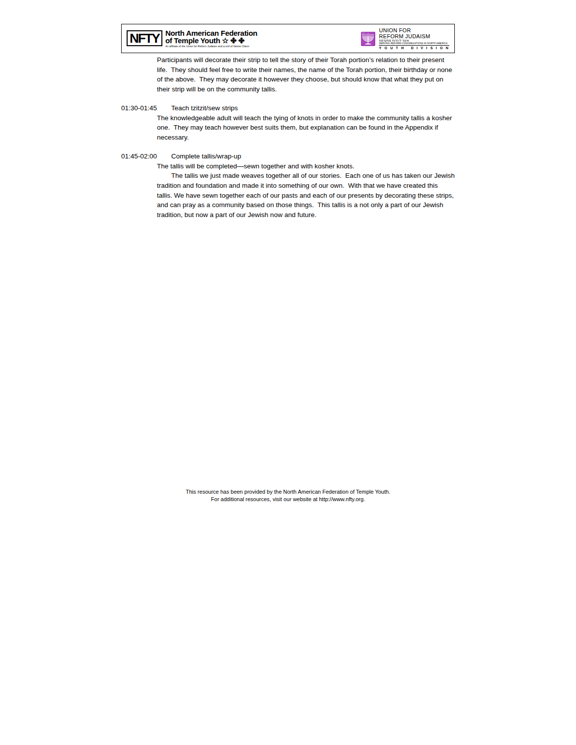NFTY
North American Federation
of Temple Youth ☆ ✤ ✤
An affiliate of the Union for Reform Judaism and a snif of Netzer Olami
🕎
UNION FOR
REFORM JUDAISM
איגוד ליהדות מתקדמת
SERVING REFORM CONGREGATIONS IN NORTH AMERICA
Y O U T H D I V I S I O N
Participants will decorate their strip to tell the story of their Torah portion’s relation to their present life. They should feel free to write their names, the name of the Torah portion, their birthday or none of the above. They may decorate it however they choose, but should know that what they put on their strip will be on the community tallis.
01:30-01:45 Teach tzitzit/sew strips
The knowledgeable adult will teach the tying of knots in order to make the community tallis a kosher one. They may teach however best suits them, but explanation can be found in the Appendix if necessary.
01:45-02:00 Complete tallis/wrap-up
The tallis will be completed—sewn together and with kosher knots.
The tallis we just made weaves together all of our stories. Each one of us has taken our Jewish tradition and foundation and made it into something of our own. With that we have created this tallis. We have sewn together each of our pasts and each of our presents by decorating these strips, and can pray as a community based on those things. This tallis is a not only a part of our Jewish tradition, but now a part of our Jewish now and future.
This resource has been provided by the North American Federation of Temple Youth.
For additional resources, visit our website at http://www.nfty.org.